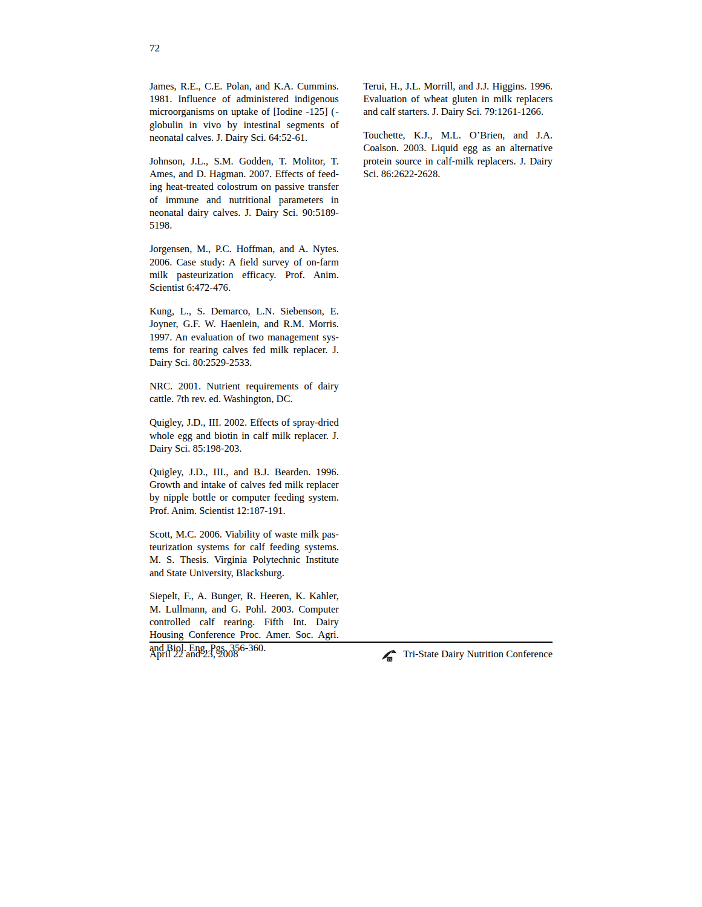72
James, R.E., C.E. Polan, and K.A. Cummins. 1981. Influence of administered indigenous microorganisms on uptake of [Iodine -125] (-globulin in vivo by intestinal segments of neonatal calves. J. Dairy Sci. 64:52-61.
Johnson, J.L., S.M. Godden, T. Molitor, T. Ames, and D. Hagman. 2007. Effects of feeding heat-treated colostrum on passive transfer of immune and nutritional parameters in neonatal dairy calves. J. Dairy Sci. 90:5189-5198.
Jorgensen, M., P.C. Hoffman, and A. Nytes. 2006. Case study: A field survey of on-farm milk pasteurization efficacy. Prof. Anim. Scientist 6:472-476.
Kung, L., S. Demarco, L.N. Siebenson, E. Joyner, G.F. W. Haenlein, and R.M. Morris. 1997. An evaluation of two management systems for rearing calves fed milk replacer. J. Dairy Sci. 80:2529-2533.
NRC. 2001. Nutrient requirements of dairy cattle. 7th rev. ed. Washington, DC.
Quigley, J.D., III. 2002. Effects of spray-dried whole egg and biotin in calf milk replacer. J. Dairy Sci. 85:198-203.
Quigley, J.D., III., and B.J. Bearden. 1996. Growth and intake of calves fed milk replacer by nipple bottle or computer feeding system. Prof. Anim. Scientist 12:187-191.
Scott, M.C. 2006. Viability of waste milk pasteurization systems for calf feeding systems. M. S. Thesis. Virginia Polytechnic Institute and State University, Blacksburg.
Siepelt, F., A. Bunger, R. Heeren, K. Kahler, M. Lullmann, and G. Pohl. 2003. Computer controlled calf rearing. Fifth Int. Dairy Housing Conference Proc. Amer. Soc. Agri. and Biol. Eng. Pgs. 356-360.
Terui, H., J.L. Morrill, and J.J. Higgins. 1996. Evaluation of wheat gluten in milk replacers and calf starters. J. Dairy Sci. 79:1261-1266.
Touchette, K.J., M.L. O’Brien, and J.A. Coalson. 2003. Liquid egg as an alternative protein source in calf-milk replacers. J. Dairy Sci. 86:2622-2628.
April 22 and 23, 2008
TS Tri-State Dairy Nutrition Conference